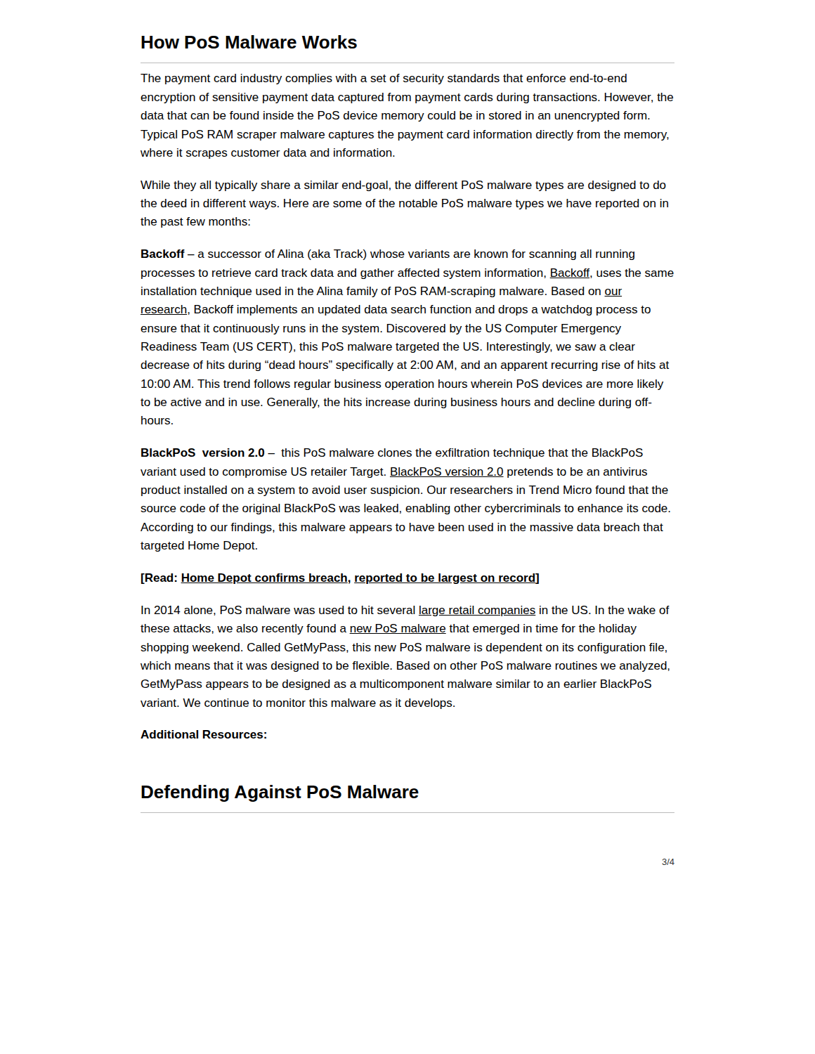How PoS Malware Works
The payment card industry complies with a set of security standards that enforce end-to-end encryption of sensitive payment data captured from payment cards during transactions. However, the data that can be found inside the PoS device memory could be in stored in an unencrypted form. Typical PoS RAM scraper malware captures the payment card information directly from the memory, where it scrapes customer data and information.
While they all typically share a similar end-goal, the different PoS malware types are designed to do the deed in different ways. Here are some of the notable PoS malware types we have reported on in the past few months:
Backoff – a successor of Alina (aka Track) whose variants are known for scanning all running processes to retrieve card track data and gather affected system information, Backoff, uses the same installation technique used in the Alina family of PoS RAM-scraping malware. Based on our research, Backoff implements an updated data search function and drops a watchdog process to ensure that it continuously runs in the system. Discovered by the US Computer Emergency Readiness Team (US CERT), this PoS malware targeted the US. Interestingly, we saw a clear decrease of hits during “dead hours” specifically at 2:00 AM, and an apparent recurring rise of hits at 10:00 AM. This trend follows regular business operation hours wherein PoS devices are more likely to be active and in use. Generally, the hits increase during business hours and decline during off-hours.
BlackPoS version 2.0 – this PoS malware clones the exfiltration technique that the BlackPoS variant used to compromise US retailer Target. BlackPoS version 2.0 pretends to be an antivirus product installed on a system to avoid user suspicion. Our researchers in Trend Micro found that the source code of the original BlackPoS was leaked, enabling other cybercriminals to enhance its code. According to our findings, this malware appears to have been used in the massive data breach that targeted Home Depot.
[Read: Home Depot confirms breach, reported to be largest on record]
In 2014 alone, PoS malware was used to hit several large retail companies in the US. In the wake of these attacks, we also recently found a new PoS malware that emerged in time for the holiday shopping weekend. Called GetMyPass, this new PoS malware is dependent on its configuration file, which means that it was designed to be flexible. Based on other PoS malware routines we analyzed, GetMyPass appears to be designed as a multicomponent malware similar to an earlier BlackPoS variant. We continue to monitor this malware as it develops.
Additional Resources:
Defending Against PoS Malware
3/4